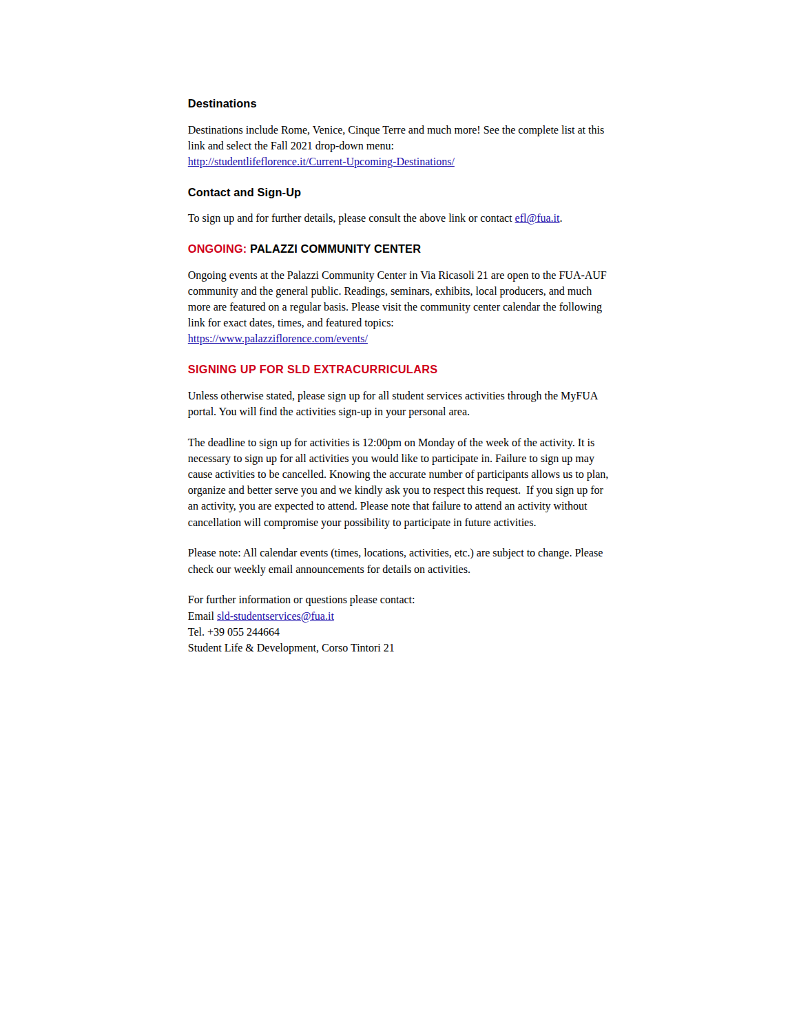Destinations
Destinations include Rome, Venice, Cinque Terre and much more! See the complete list at this link and select the Fall 2021 drop-down menu:
http://studentlifeflorence.it/Current-Upcoming-Destinations/
Contact and Sign-Up
To sign up and for further details, please consult the above link or contact efl@fua.it.
ONGOING: PALAZZI COMMUNITY CENTER
Ongoing events at the Palazzi Community Center in Via Ricasoli 21 are open to the FUA-AUF community and the general public. Readings, seminars, exhibits, local producers, and much more are featured on a regular basis. Please visit the community center calendar the following link for exact dates, times, and featured topics:
https://www.palazziflorence.com/events/
SIGNING UP FOR SLD EXTRACURRICULARS
Unless otherwise stated, please sign up for all student services activities through the MyFUA portal. You will find the activities sign-up in your personal area.
The deadline to sign up for activities is 12:00pm on Monday of the week of the activity. It is necessary to sign up for all activities you would like to participate in. Failure to sign up may cause activities to be cancelled. Knowing the accurate number of participants allows us to plan, organize and better serve you and we kindly ask you to respect this request. If you sign up for an activity, you are expected to attend. Please note that failure to attend an activity without cancellation will compromise your possibility to participate in future activities.
Please note: All calendar events (times, locations, activities, etc.) are subject to change. Please check our weekly email announcements for details on activities.
For further information or questions please contact:
Email sld-studentservices@fua.it
Tel. +39 055 244664
Student Life & Development, Corso Tintori 21